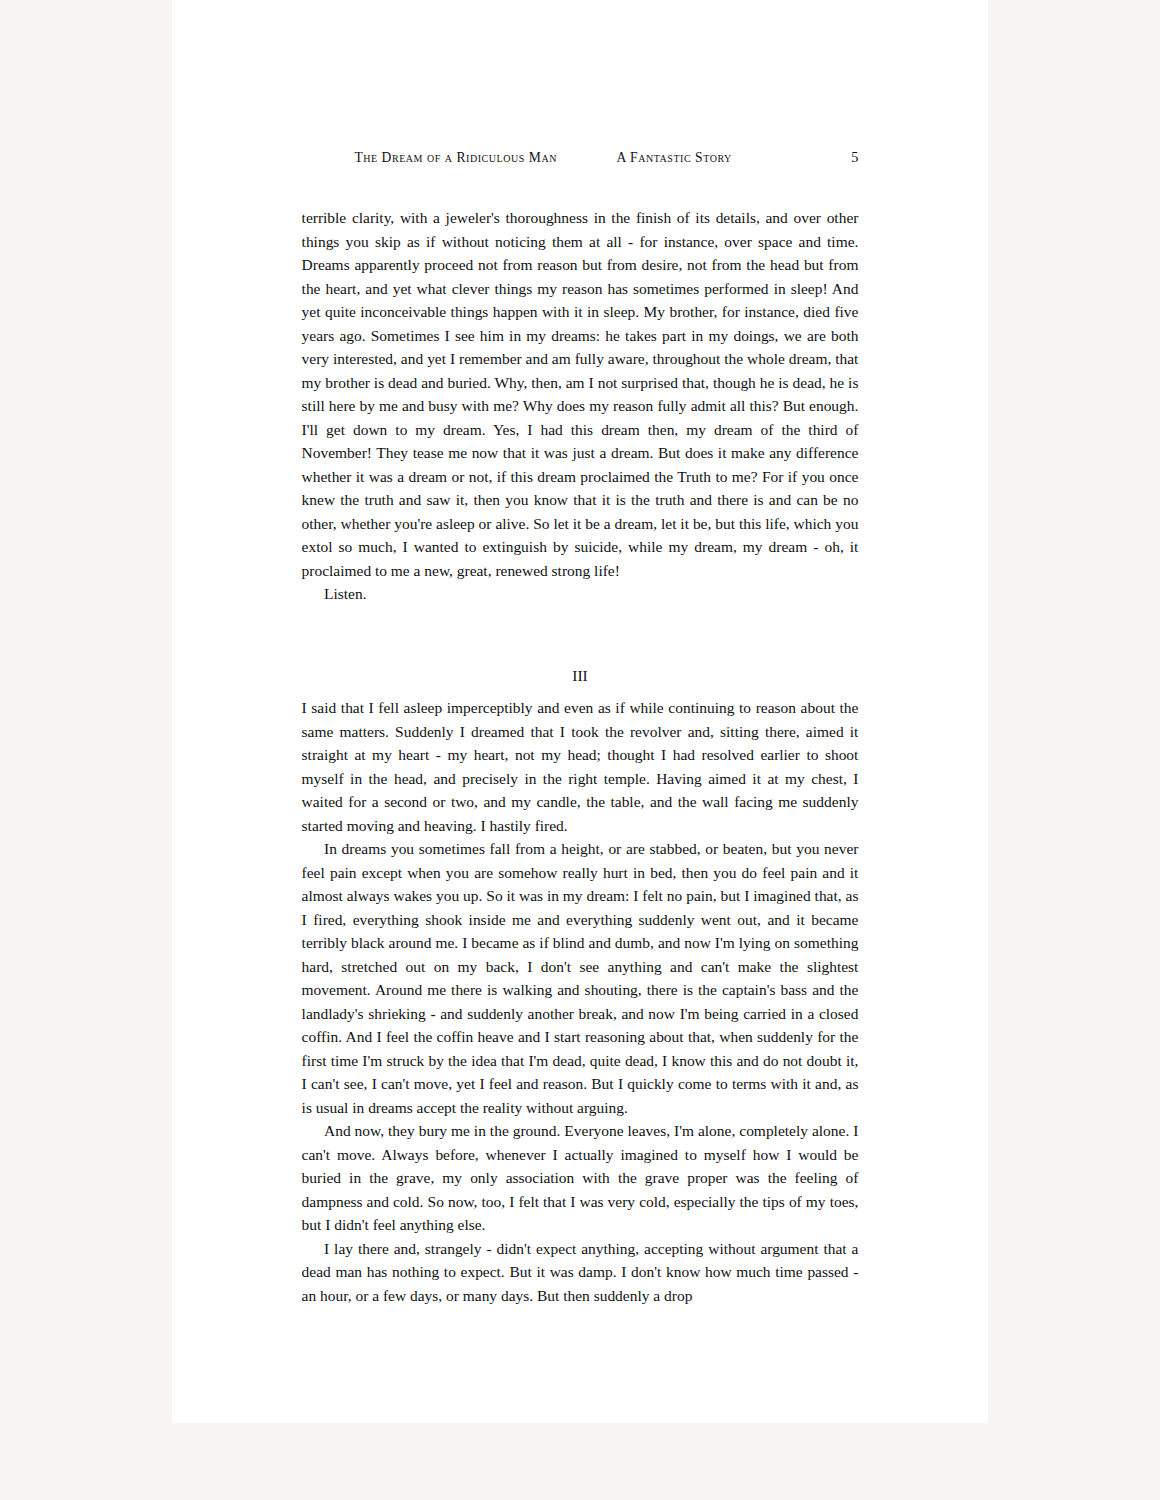The Dream of a Ridiculous Man A Fantastic Story 5
terrible clarity, with a jeweler's thoroughness in the finish of its details, and over other things you skip as if without noticing them at all - for instance, over space and time. Dreams apparently proceed not from reason but from desire, not from the head but from the heart, and yet what clever things my reason has sometimes performed in sleep! And yet quite inconceivable things happen with it in sleep. My brother, for instance, died five years ago. Sometimes I see him in my dreams: he takes part in my doings, we are both very interested, and yet I remember and am fully aware, throughout the whole dream, that my brother is dead and buried. Why, then, am I not surprised that, though he is dead, he is still here by me and busy with me? Why does my reason fully admit all this? But enough. I'll get down to my dream. Yes, I had this dream then, my dream of the third of November! They tease me now that it was just a dream. But does it make any difference whether it was a dream or not, if this dream proclaimed the Truth to me? For if you once knew the truth and saw it, then you know that it is the truth and there is and can be no other, whether you're asleep or alive. So let it be a dream, let it be, but this life, which you extol so much, I wanted to extinguish by suicide, while my dream, my dream - oh, it proclaimed to me a new, great, renewed strong life!
Listen.
III
I said that I fell asleep imperceptibly and even as if while continuing to reason about the same matters. Suddenly I dreamed that I took the revolver and, sitting there, aimed it straight at my heart - my heart, not my head; thought I had resolved earlier to shoot myself in the head, and precisely in the right temple. Having aimed it at my chest, I waited for a second or two, and my candle, the table, and the wall facing me suddenly started moving and heaving. I hastily fired.
In dreams you sometimes fall from a height, or are stabbed, or beaten, but you never feel pain except when you are somehow really hurt in bed, then you do feel pain and it almost always wakes you up. So it was in my dream: I felt no pain, but I imagined that, as I fired, everything shook inside me and everything suddenly went out, and it became terribly black around me. I became as if blind and dumb, and now I'm lying on something hard, stretched out on my back, I don't see anything and can't make the slightest movement. Around me there is walking and shouting, there is the captain's bass and the landlady's shrieking - and suddenly another break, and now I'm being carried in a closed coffin. And I feel the coffin heave and I start reasoning about that, when suddenly for the first time I'm struck by the idea that I'm dead, quite dead, I know this and do not doubt it, I can't see, I can't move, yet I feel and reason. But I quickly come to terms with it and, as is usual in dreams accept the reality without arguing.
And now, they bury me in the ground. Everyone leaves, I'm alone, completely alone. I can't move. Always before, whenever I actually imagined to myself how I would be buried in the grave, my only association with the grave proper was the feeling of dampness and cold. So now, too, I felt that I was very cold, especially the tips of my toes, but I didn't feel anything else.
I lay there and, strangely - didn't expect anything, accepting without argument that a dead man has nothing to expect. But it was damp. I don't know how much time passed - an hour, or a few days, or many days. But then suddenly a drop